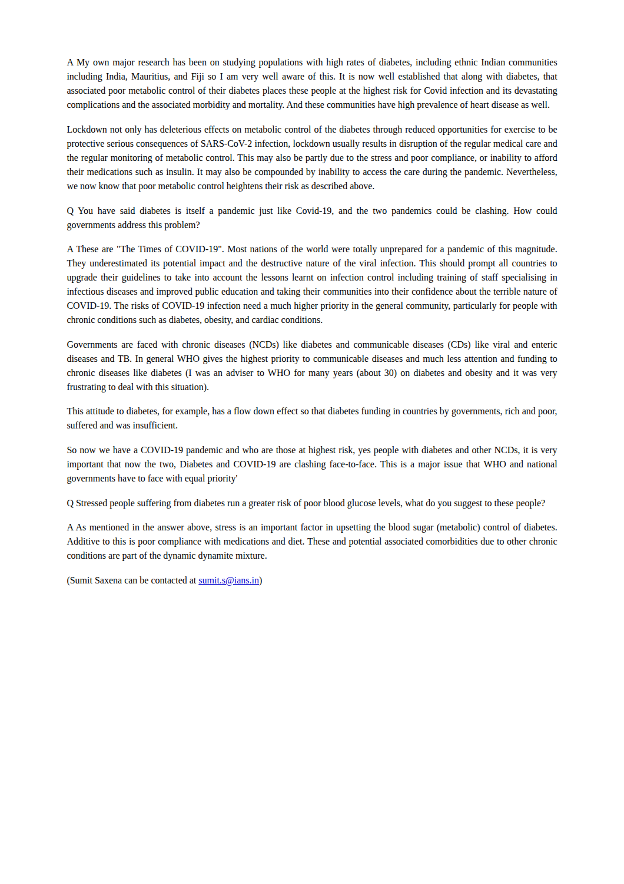A My own major research has been on studying populations with high rates of diabetes, including ethnic Indian communities including India, Mauritius, and Fiji so I am very well aware of this. It is now well established that along with diabetes, that associated poor metabolic control of their diabetes places these people at the highest risk for Covid infection and its devastating complications and the associated morbidity and mortality. And these communities have high prevalence of heart disease as well.
Lockdown not only has deleterious effects on metabolic control of the diabetes through reduced opportunities for exercise to be protective serious consequences of SARS-CoV-2 infection, lockdown usually results in disruption of the regular medical care and the regular monitoring of metabolic control. This may also be partly due to the stress and poor compliance, or inability to afford their medications such as insulin. It may also be compounded by inability to access the care during the pandemic. Nevertheless, we now know that poor metabolic control heightens their risk as described above.
Q You have said diabetes is itself a pandemic just like Covid-19, and the two pandemics could be clashing. How could governments address this problem?
A These are "The Times of COVID-19". Most nations of the world were totally unprepared for a pandemic of this magnitude. They underestimated its potential impact and the destructive nature of the viral infection. This should prompt all countries to upgrade their guidelines to take into account the lessons learnt on infection control including training of staff specialising in infectious diseases and improved public education and taking their communities into their confidence about the terrible nature of COVID-19. The risks of COVID-19 infection need a much higher priority in the general community, particularly for people with chronic conditions such as diabetes, obesity, and cardiac conditions.
Governments are faced with chronic diseases (NCDs) like diabetes and communicable diseases (CDs) like viral and enteric diseases and TB. In general WHO gives the highest priority to communicable diseases and much less attention and funding to chronic diseases like diabetes (I was an adviser to WHO for many years (about 30) on diabetes and obesity and it was very frustrating to deal with this situation).
This attitude to diabetes, for example, has a flow down effect so that diabetes funding in countries by governments, rich and poor, suffered and was insufficient.
So now we have a COVID-19 pandemic and who are those at highest risk, yes people with diabetes and other NCDs, it is very important that now the two, Diabetes and COVID-19 are clashing face-to-face. This is a major issue that WHO and national governments have to face with equal priority'
Q Stressed people suffering from diabetes run a greater risk of poor blood glucose levels, what do you suggest to these people?
A As mentioned in the answer above, stress is an important factor in upsetting the blood sugar (metabolic) control of diabetes. Additive to this is poor compliance with medications and diet. These and potential associated comorbidities due to other chronic conditions are part of the dynamic dynamite mixture.
(Sumit Saxena can be contacted at sumit.s@ians.in)